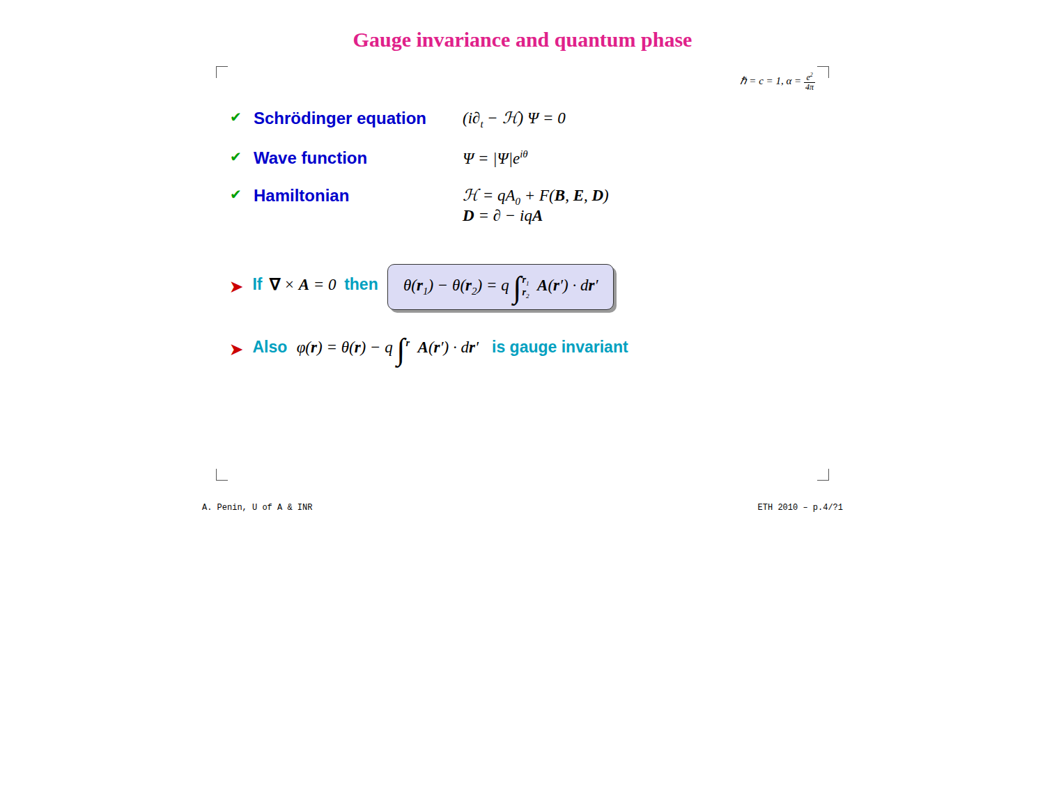Gauge invariance and quantum phase
ℏ = c = 1, α = e24π
| ✔ | Schrödinger equation | (i∂ t − ℋ) Ψ = 0 |
| ✔ | Wave function | Ψ = /Ψ/e iθ |
| ✔ | Hamiltonian | ℋ = qA 0 + F( B , E , D ) D = ∂ − iq A |
➤ If ∇ × A = 0 then θ(r1) − θ(r2) = q ∫r1 r2 A(r′) · dr′
➤ Also φ(r) = θ(r) − q ∫r A(r′) · dr′ is gauge invariant
A. Penin, U of A & INR ETH 2010 – p.4/?1